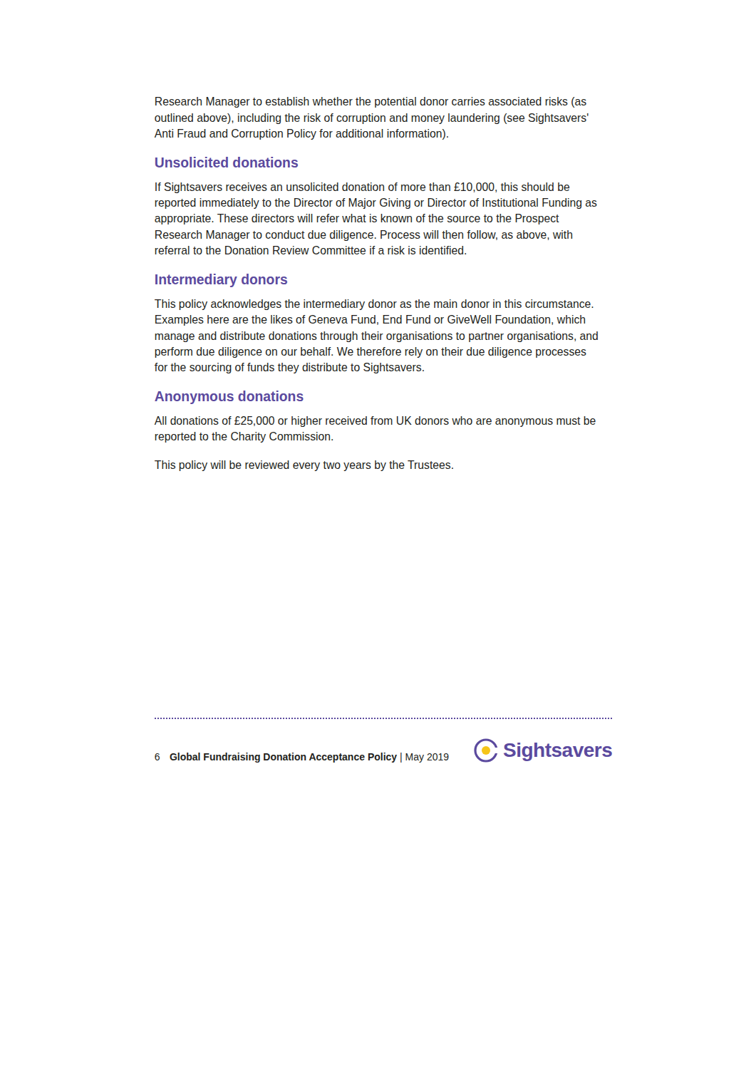Research Manager to establish whether the potential donor carries associated risks (as outlined above), including the risk of corruption and money laundering (see Sightsavers' Anti Fraud and Corruption Policy for additional information).
Unsolicited donations
If Sightsavers receives an unsolicited donation of more than £10,000, this should be reported immediately to the Director of Major Giving or Director of Institutional Funding as appropriate. These directors will refer what is known of the source to the Prospect Research Manager to conduct due diligence. Process will then follow, as above, with referral to the Donation Review Committee if a risk is identified.
Intermediary donors
This policy acknowledges the intermediary donor as the main donor in this circumstance. Examples here are the likes of Geneva Fund, End Fund or GiveWell Foundation, which manage and distribute donations through their organisations to partner organisations, and perform due diligence on our behalf. We therefore rely on their due diligence processes for the sourcing of funds they distribute to Sightsavers.
Anonymous donations
All donations of £25,000 or higher received from UK donors who are anonymous must be reported to the Charity Commission.
This policy will be reviewed every two years by the Trustees.
6 Global Fundraising Donation Acceptance Policy | May 2019
Sightsavers